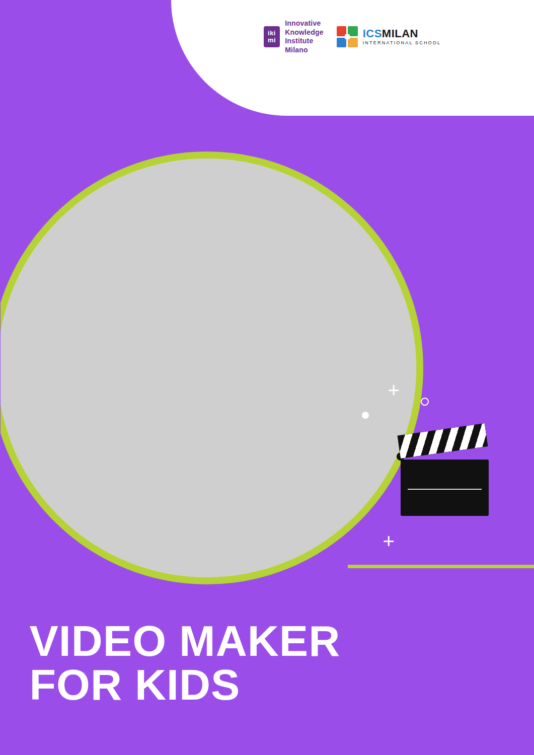iki
mi
Innovative
Knowledge
Institute
Milano
ICSMILAN
INTERNATIONAL SCHOOL
+ +
Video Maker
for Kids